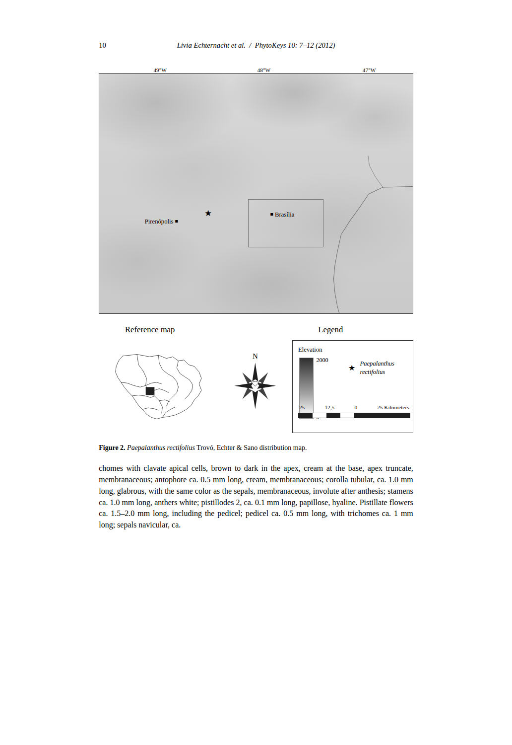10
Livia Echternacht et al. / PhytoKeys 10: 7–12 (2012)
49°W 48°W 47°W
15°S 16°S 17°S
Pirenópolis
Brasília
★
Reference map
N
Legend
Elevation
2000
0
★ Paepalanthus rectifolius
25 12,5 0 25 Kilometers
Figure 2. Paepalanthus rectifolius Trovó, Echter & Sano distribution map.
chomes with clavate apical cells, brown to dark in the apex, cream at the base, apex truncate, membranaceous; antophore ca. 0.5 mm long, cream, membranaceous; corolla tubular, ca. 1.0 mm long, glabrous, with the same color as the sepals, membranaceous, involute after anthesis; stamens ca. 1.0 mm long, anthers white; pistillodes 2, ca. 0.1 mm long, papillose, hyaline. Pistillate flowers ca. 1.5–2.0 mm long, including the pedicel; pedicel ca. 0.5 mm long, with trichomes ca. 1 mm long; sepals navicular, ca.